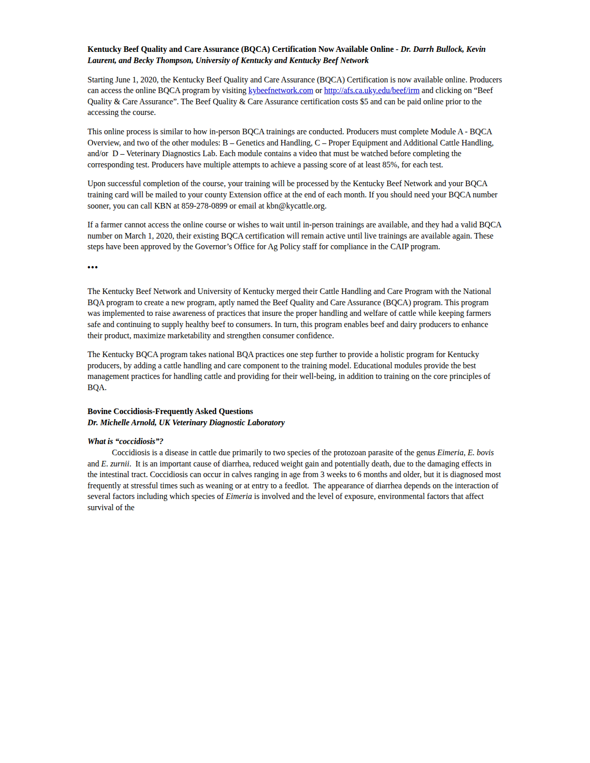Kentucky Beef Quality and Care Assurance (BQCA) Certification Now Available Online - Dr. Darrh Bullock, Kevin Laurent, and Becky Thompson, University of Kentucky and Kentucky Beef Network
Starting June 1, 2020, the Kentucky Beef Quality and Care Assurance (BQCA) Certification is now available online. Producers can access the online BQCA program by visiting kybeefnetwork.com or http://afs.ca.uky.edu/beef/irm and clicking on “Beef Quality & Care Assurance”. The Beef Quality & Care Assurance certification costs $5 and can be paid online prior to the accessing the course.
This online process is similar to how in-person BQCA trainings are conducted. Producers must complete Module A - BQCA Overview, and two of the other modules: B – Genetics and Handling, C – Proper Equipment and Additional Cattle Handling, and/or D – Veterinary Diagnostics Lab. Each module contains a video that must be watched before completing the corresponding test. Producers have multiple attempts to achieve a passing score of at least 85%, for each test.
Upon successful completion of the course, your training will be processed by the Kentucky Beef Network and your BQCA training card will be mailed to your county Extension office at the end of each month. If you should need your BQCA number sooner, you can call KBN at 859-278-0899 or email at kbn@kycattle.org.
If a farmer cannot access the online course or wishes to wait until in-person trainings are available, and they had a valid BQCA number on March 1, 2020, their existing BQCA certification will remain active until live trainings are available again. These steps have been approved by the Governor’s Office for Ag Policy staff for compliance in the CAIP program.
•••
The Kentucky Beef Network and University of Kentucky merged their Cattle Handling and Care Program with the National BQA program to create a new program, aptly named the Beef Quality and Care Assurance (BQCA) program. This program was implemented to raise awareness of practices that insure the proper handling and welfare of cattle while keeping farmers safe and continuing to supply healthy beef to consumers. In turn, this program enables beef and dairy producers to enhance their product, maximize marketability and strengthen consumer confidence.
The Kentucky BQCA program takes national BQA practices one step further to provide a holistic program for Kentucky producers, by adding a cattle handling and care component to the training model. Educational modules provide the best management practices for handling cattle and providing for their well-being, in addition to training on the core principles of BQA.
Bovine Coccidiosis-Frequently Asked Questions
Dr. Michelle Arnold, UK Veterinary Diagnostic Laboratory
What is “coccidiosis”?
Coccidiosis is a disease in cattle due primarily to two species of the protozoan parasite of the genus Eimeria, E. bovis and E. zurnii. It is an important cause of diarrhea, reduced weight gain and potentially death, due to the damaging effects in the intestinal tract. Coccidiosis can occur in calves ranging in age from 3 weeks to 6 months and older, but it is diagnosed most frequently at stressful times such as weaning or at entry to a feedlot. The appearance of diarrhea depends on the interaction of several factors including which species of Eimeria is involved and the level of exposure, environmental factors that affect survival of the